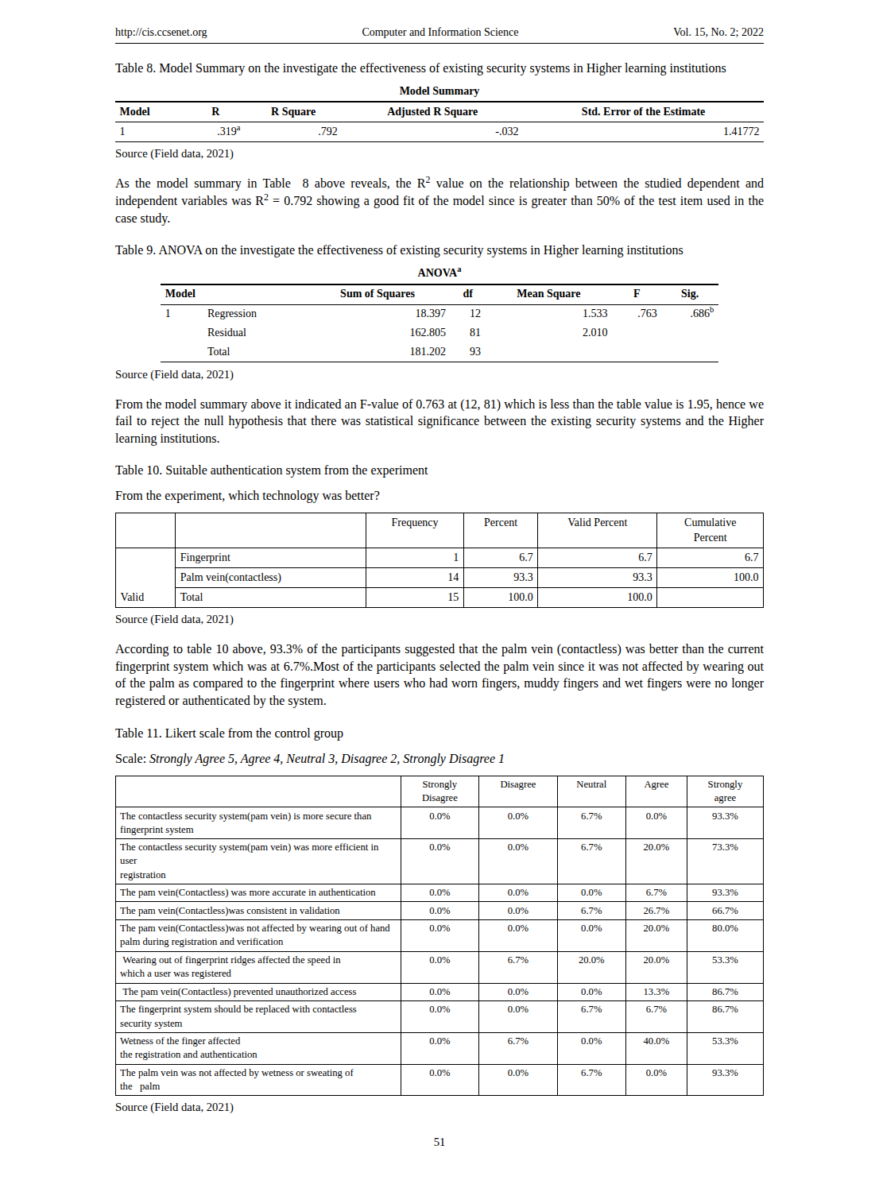http://cis.ccsenet.org
Computer and Information Science
Vol. 15, No. 2; 2022
Table 8. Model Summary on the investigate the effectiveness of existing security systems in Higher learning institutions
Model Summary
| Model | R | R Square | Adjusted R Square | Std. Error of the Estimate |
| --- | --- | --- | --- | --- |
| 1 | .319 a | .792 | -.032 | 1.41772 |
Source (Field data, 2021)
As the model summary in Table 8 above reveals, the R2 value on the relationship between the studied dependent and independent variables was R2 = 0.792 showing a good fit of the model since is greater than 50% of the test item used in the case study.
Table 9. ANOVA on the investigate the effectiveness of existing security systems in Higher learning institutions
ANOVA a
| Model | Sum of Squares | df | Mean Square | F | Sig. |
| --- | --- | --- | --- | --- | --- |
| 1 | Regression | 18.397 | 12 | 1.533 | .763 | .686 b |
| | Residual | 162.805 | 81 | 2.010 | | |
| | Total | 181.202 | 93 | | | |
Source (Field data, 2021)
From the model summary above it indicated an F-value of 0.763 at (12, 81) which is less than the table value is 1.95, hence we fail to reject the null hypothesis that there was statistical significance between the existing security systems and the Higher learning institutions.
Table 10. Suitable authentication system from the experiment
From the experiment, which technology was better?
| | | Frequency | Percent | Valid Percent | Cumulative Percent |
| --- | --- | --- | --- | --- | --- |
| Valid | Fingerprint | 1 | 6.7 | 6.7 | 6.7 |
| Palm vein(contactless) | 14 | 93.3 | 93.3 | 100.0 |
| Total | 15 | 100.0 | 100.0 | |
Source (Field data, 2021)
According to table 10 above, 93.3% of the participants suggested that the palm vein (contactless) was better than the current fingerprint system which was at 6.7%.Most of the participants selected the palm vein since it was not affected by wearing out of the palm as compared to the fingerprint where users who had worn fingers, muddy fingers and wet fingers were no longer registered or authenticated by the system.
Table 11. Likert scale from the control group
Scale: Strongly Agree 5, Agree 4, Neutral 3, Disagree 2, Strongly Disagree 1
| | Strongly Disagree | Disagree | Neutral | Agree | Strongly agree |
| --- | --- | --- | --- | --- | --- |
| The contactless security system(pam vein) is more secure than fingerprint system | 0.0% | 0.0% | 6.7% | 0.0% | 93.3% |
| The contactless security system(pam vein) was more efficient in user registration | 0.0% | 0.0% | 6.7% | 20.0% | 73.3% |
| The pam vein(Contactless) was more accurate in authentication | 0.0% | 0.0% | 0.0% | 6.7% | 93.3% |
| The pam vein(Contactless)was consistent in validation | 0.0% | 0.0% | 6.7% | 26.7% | 66.7% |
| The pam vein(Contactless)was not affected by wearing out of hand palm during registration and verification | 0.0% | 0.0% | 0.0% | 20.0% | 80.0% |
| Wearing out of fingerprint ridges affected the speed in which a user was registered | 0.0% | 6.7% | 20.0% | 20.0% | 53.3% |
| The pam vein(Contactless) prevented unauthorized access | 0.0% | 0.0% | 0.0% | 13.3% | 86.7% |
| The fingerprint system should be replaced with contactless security system | 0.0% | 0.0% | 6.7% | 6.7% | 86.7% |
| Wetness of the finger affected the registration and authentication | 0.0% | 6.7% | 0.0% | 40.0% | 53.3% |
| The palm vein was not affected by wetness or sweating of the palm | 0.0% | 0.0% | 6.7% | 0.0% | 93.3% |
Source (Field data, 2021)
51